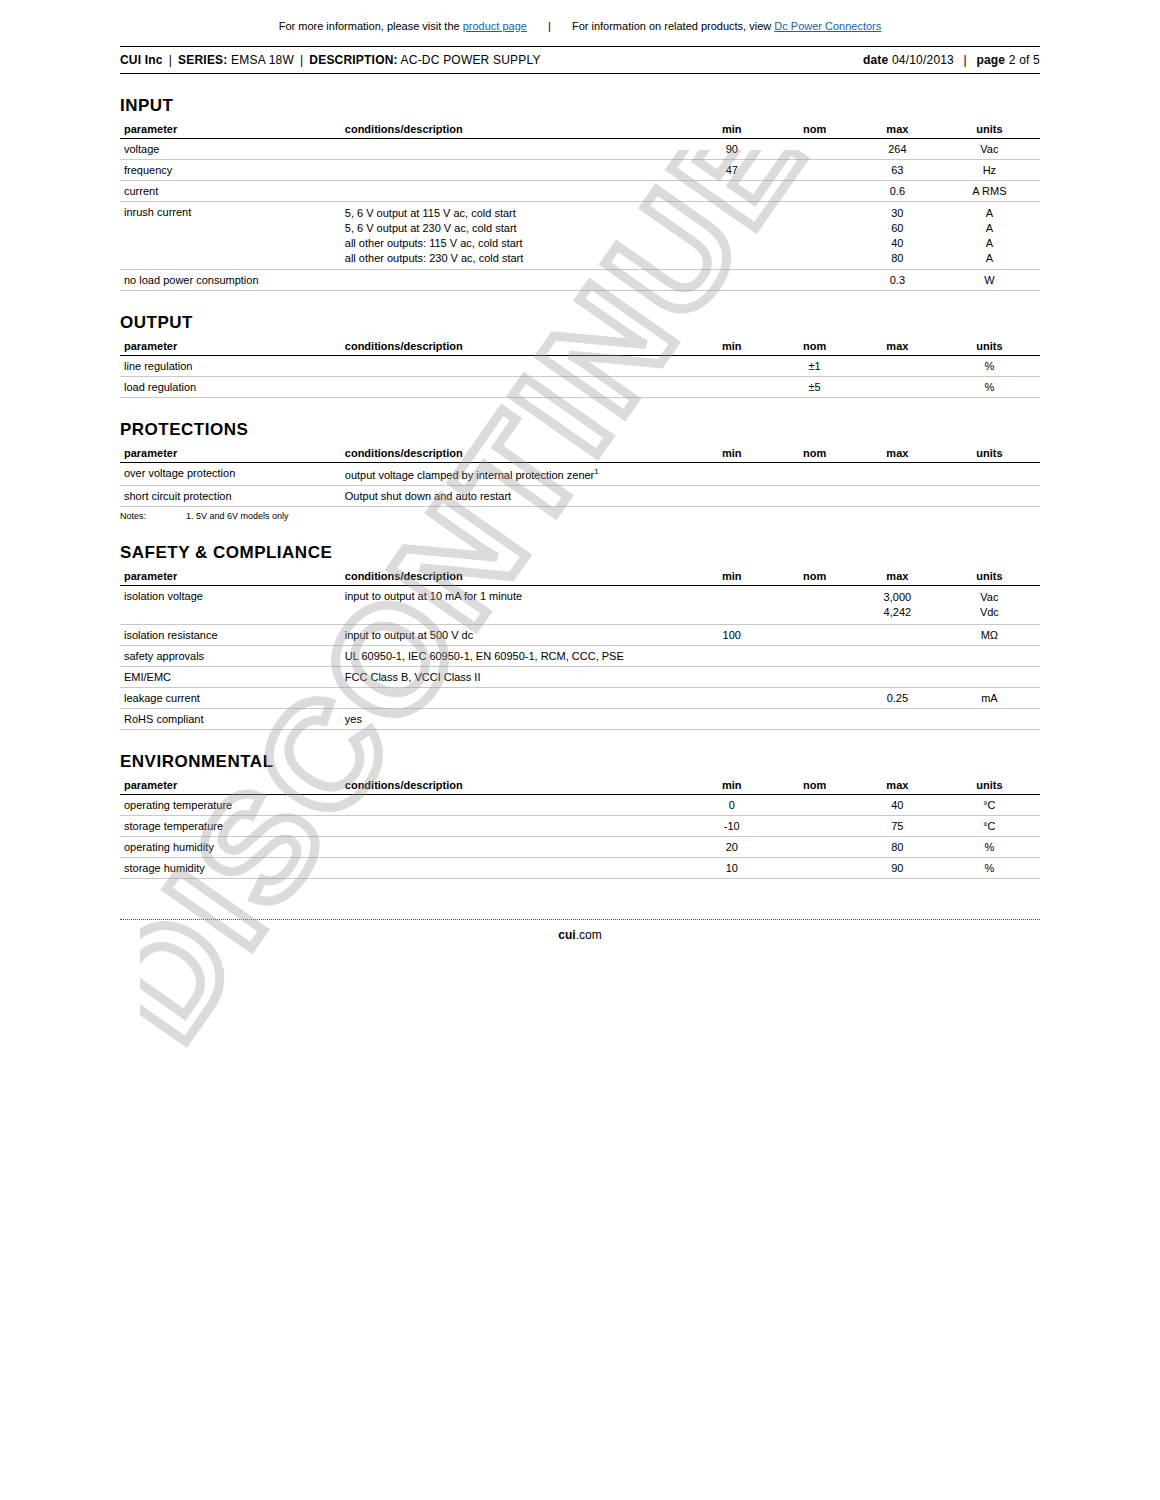For more information, please visit the product page | For information on related products, view Dc Power Connectors
CUI Inc|SERIES: EMSA 18W|DESCRIPTION: AC-DC POWER SUPPLY
date 04/10/2013 | page 2 of 5
DISCONTINUED
INPUT
| parameter | conditions/description | min | nom | max | units |
| --- | --- | --- | --- | --- | --- |
| voltage | | 90 | | 264 | Vac |
| frequency | | 47 | | 63 | Hz |
| current | | | | 0.6 | A RMS |
| inrush current | 5, 6 V output at 115 V ac, cold start 5, 6 V output at 230 V ac, cold start all other outputs: 115 V ac, cold start all other outputs: 230 V ac, cold start | | | 30 60 40 80 | A A A A |
| no load power consumption | | | | 0.3 | W |
OUTPUT
| parameter | conditions/description | min | nom | max | units |
| --- | --- | --- | --- | --- | --- |
| line regulation | | | ±1 | | % |
| load regulation | | | ±5 | | % |
PROTECTIONS
| parameter | conditions/description | min | nom | max | units |
| --- | --- | --- | --- | --- | --- |
| over voltage protection | output voltage clamped by internal protection zener 1 | | | | |
| short circuit protection | Output shut down and auto restart | | | | |
Notes: 1. 5V and 6V models only
SAFETY & COMPLIANCE
| parameter | conditions/description | min | nom | max | units |
| --- | --- | --- | --- | --- | --- |
| isolation voltage | input to output at 10 mA for 1 minute | | | 3,000 4,242 | Vac Vdc |
| isolation resistance | input to output at 500 V dc | 100 | | | MΩ |
| safety approvals | UL 60950-1, IEC 60950-1, EN 60950-1, RCM, CCC, PSE | | | | |
| EMI/EMC | FCC Class B, VCCI Class II | | | | |
| leakage current | | | | 0.25 | mA |
| RoHS compliant | yes | | | | |
ENVIRONMENTAL
| parameter | conditions/description | min | nom | max | units |
| --- | --- | --- | --- | --- | --- |
| operating temperature | | 0 | | 40 | °C |
| storage temperature | | -10 | | 75 | °C |
| operating humidity | | 20 | | 80 | % |
| storage humidity | | 10 | | 90 | % |
cui.com